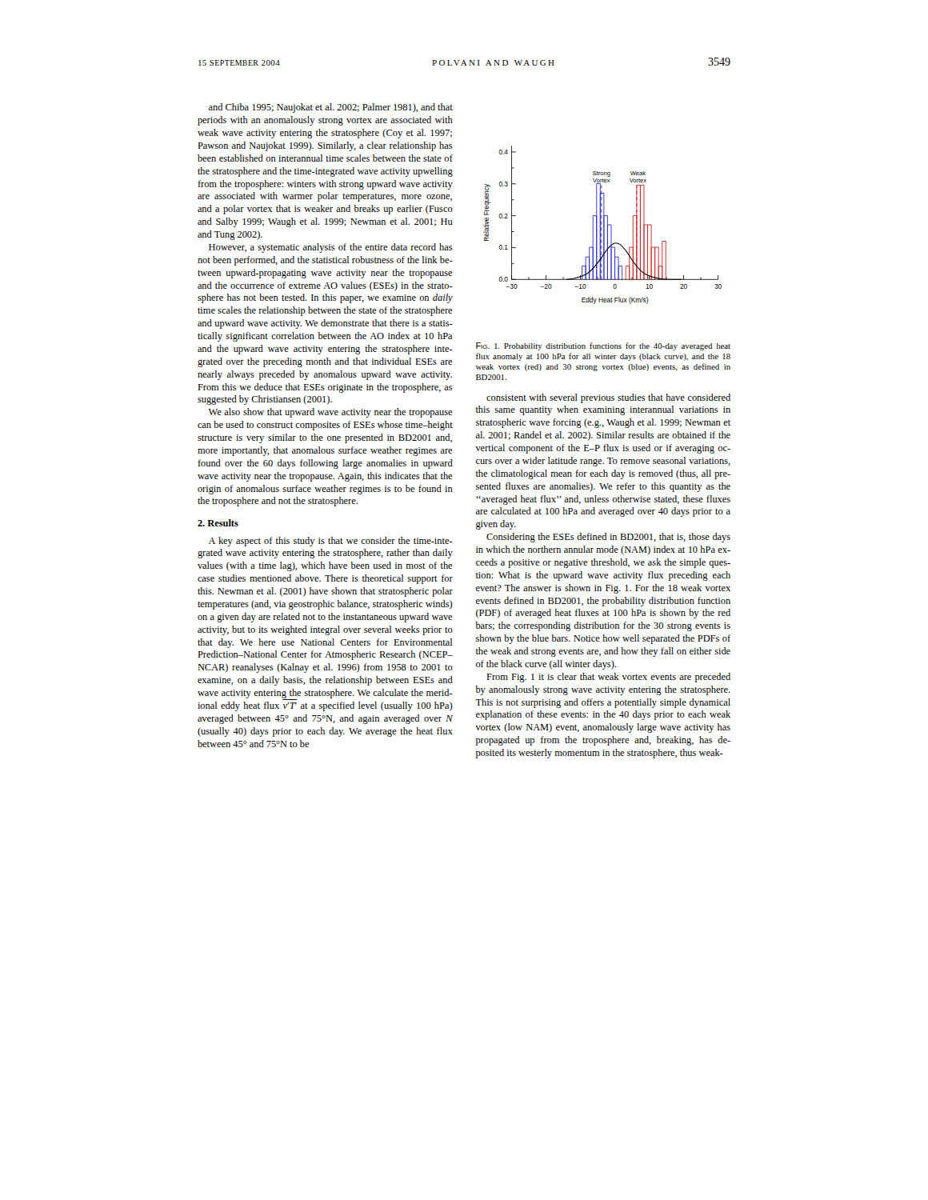15 SEPTEMBER 2004 POLVANI AND WAUGH 3549
and Chiba 1995; Naujokat et al. 2002; Palmer 1981), and that periods with an anomalously strong vortex are associated with weak wave activity entering the stratosphere (Coy et al. 1997; Pawson and Naujokat 1999). Similarly, a clear relationship has been established on interannual time scales between the state of the stratosphere and the time-integrated wave activity upwelling from the troposphere: winters with strong upward wave activity are associated with warmer polar temperatures, more ozone, and a polar vortex that is weaker and breaks up earlier (Fusco and Salby 1999; Waugh et al. 1999; Newman et al. 2001; Hu and Tung 2002).
However, a systematic analysis of the entire data record has not been performed, and the statistical robustness of the link between upward-propagating wave activity near the tropopause and the occurrence of extreme AO values (ESEs) in the stratosphere has not been tested. In this paper, we examine on daily time scales the relationship between the state of the stratosphere and upward wave activity. We demonstrate that there is a statistically significant correlation between the AO index at 10 hPa and the upward wave activity entering the stratosphere integrated over the preceding month and that individual ESEs are nearly always preceded by anomalous upward wave activity. From this we deduce that ESEs originate in the troposphere, as suggested by Christiansen (2001).
We also show that upward wave activity near the tropopause can be used to construct composites of ESEs whose time–height structure is very similar to the one presented in BD2001 and, more importantly, that anomalous surface weather regimes are found over the 60 days following large anomalies in upward wave activity near the tropopause. Again, this indicates that the origin of anomalous surface weather regimes is to be found in the troposphere and not the stratosphere.
2. Results
A key aspect of this study is that we consider the time-integrated wave activity entering the stratosphere, rather than daily values (with a time lag), which have been used in most of the case studies mentioned above. There is theoretical support for this. Newman et al. (2001) have shown that stratospheric polar temperatures (and, via geostrophic balance, stratospheric winds) on a given day are related not to the instantaneous upward wave activity, but to its weighted integral over several weeks prior to that day. We here use National Centers for Environmental Prediction–National Center for Atmospheric Research (NCEP–NCAR) reanalyses (Kalnay et al. 1996) from 1958 to 2001 to examine, on a daily basis, the relationship between ESEs and wave activity entering the stratosphere. We calculate the meridional eddy heat flux v′T′ at a specified level (usually 100 hPa) averaged between 45° and 75°N, and again averaged over N (usually 40) days prior to each day. We average the heat flux between 45° and 75°N to be
0.0 0.1 0.2 0.3 0.4 −30 −20 −10 0 10 20 30 Eddy Heat Flux (Km/s) Relative Frequency Strong Vortex Weak Vortex
Fig. 1. Probability distribution functions for the 40-day averaged heat flux anomaly at 100 hPa for all winter days (black curve), and the 18 weak vortex (red) and 30 strong vortex (blue) events, as defined in BD2001.
consistent with several previous studies that have considered this same quantity when examining interannual variations in stratospheric wave forcing (e.g., Waugh et al. 1999; Newman et al. 2001; Randel et al. 2002). Similar results are obtained if the vertical component of the E–P flux is used or if averaging occurs over a wider latitude range. To remove seasonal variations, the climatological mean for each day is removed (thus, all presented fluxes are anomalies). We refer to this quantity as the ‘‘averaged heat flux’’ and, unless otherwise stated, these fluxes are calculated at 100 hPa and averaged over 40 days prior to a given day.
Considering the ESEs defined in BD2001, that is, those days in which the northern annular mode (NAM) index at 10 hPa exceeds a positive or negative threshold, we ask the simple question: What is the upward wave activity flux preceding each event? The answer is shown in Fig. 1. For the 18 weak vortex events defined in BD2001, the probability distribution function (PDF) of averaged heat fluxes at 100 hPa is shown by the red bars; the corresponding distribution for the 30 strong events is shown by the blue bars. Notice how well separated the PDFs of the weak and strong events are, and how they fall on either side of the black curve (all winter days).
From Fig. 1 it is clear that weak vortex events are preceded by anomalously strong wave activity entering the stratosphere. This is not surprising and offers a potentially simple dynamical explanation of these events: in the 40 days prior to each weak vortex (low NAM) event, anomalously large wave activity has propagated up from the troposphere and, breaking, has deposited its westerly momentum in the stratosphere, thus weak-